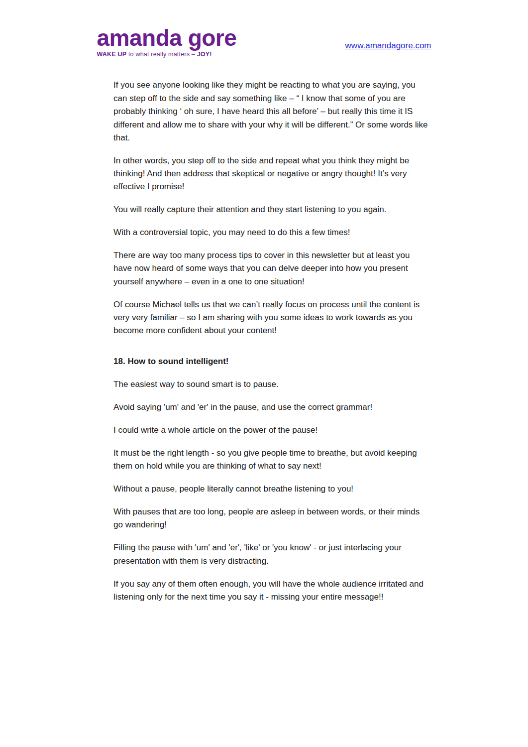amanda gore
WAKE UP to what really matters – JOY!
www.amandagore.com
If you see anyone looking like they might be reacting to what you are saying, you can step off to the side and say something like – “ I know that some of you are probably thinking ‘ oh sure, I have heard this all before’ – but really this time it IS different and allow me to share with your why it will be different.” Or some words like that.
In other words, you step off to the side and repeat what you think they might be thinking! And then address that skeptical or negative or angry thought! It’s very effective I promise!
You will really capture their attention and they start listening to you again.
With a controversial topic, you may need to do this a few times!
There are way too many process tips to cover in this newsletter but at least you have now heard of some ways that you can delve deeper into how you present yourself anywhere – even in a one to one situation!
Of course Michael tells us that we can’t really focus on process until the content is very very familiar – so I am sharing with you some ideas to work towards as you become more confident about your content!
18. How to sound intelligent!
The easiest way to sound smart is to pause.
Avoid saying 'um' and 'er' in the pause, and use the correct grammar!
I could write a whole article on the power of the pause!
It must be the right length - so you give people time to breathe, but avoid keeping them on hold while you are thinking of what to say next!
Without a pause, people literally cannot breathe listening to you!
With pauses that are too long, people are asleep in between words, or their minds go wandering!
Filling the pause with 'um' and 'er', 'like' or 'you know' - or just interlacing your presentation with them is very distracting.
If you say any of them often enough, you will have the whole audience irritated and listening only for the next time you say it - missing your entire message!!